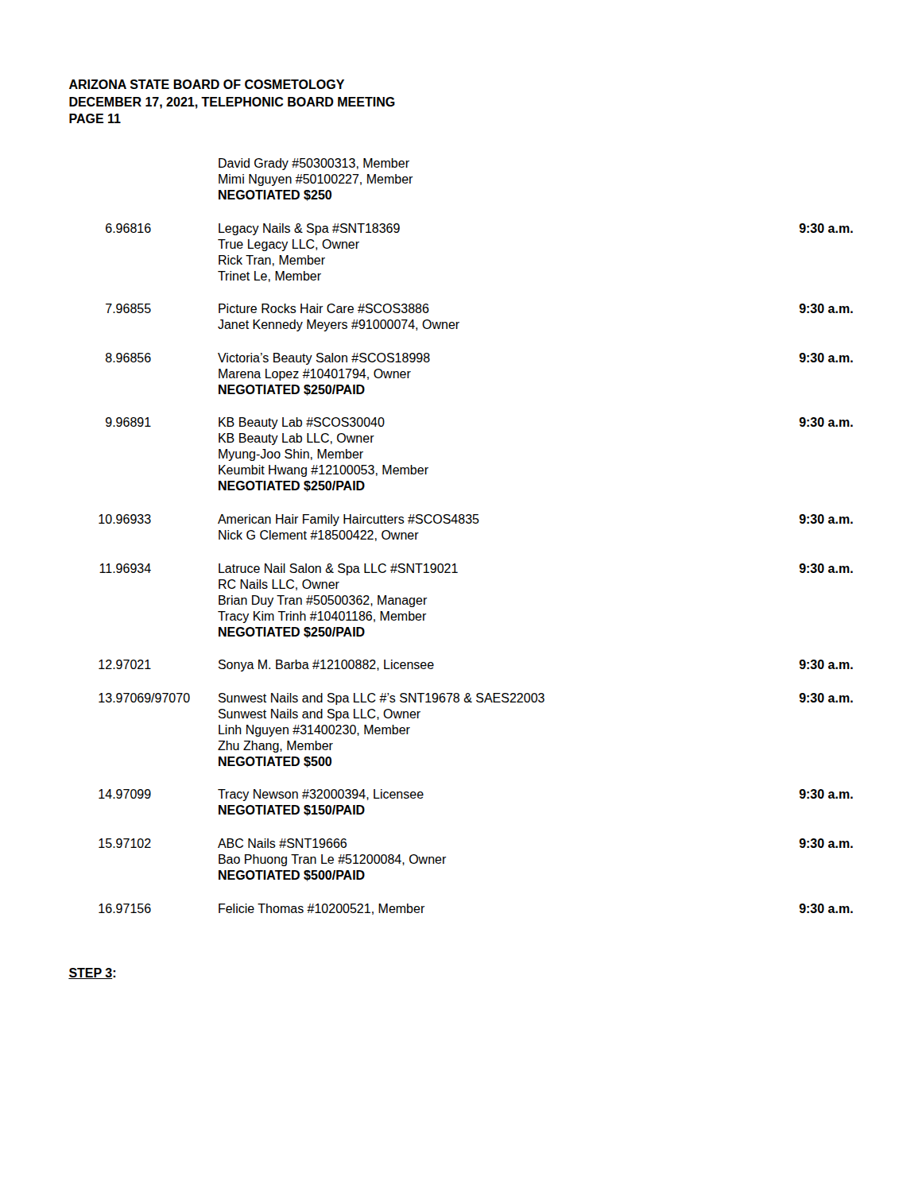ARIZONA STATE BOARD OF COSMETOLOGY
DECEMBER 17, 2021, TELEPHONIC BOARD MEETING
PAGE 11
| | | David Grady #50300313, Member Mimi Nguyen #50100227, Member NEGOTIATED $250 | |
| 6. | 96816 | Legacy Nails & Spa #SNT18369 True Legacy LLC, Owner Rick Tran, Member Trinet Le, Member | 9:30 a.m. |
| 7. | 96855 | Picture Rocks Hair Care #SCOS3886 Janet Kennedy Meyers #91000074, Owner | 9:30 a.m. |
| 8. | 96856 | Victoria’s Beauty Salon #SCOS18998 Marena Lopez #10401794, Owner NEGOTIATED $250/PAID | 9:30 a.m. |
| 9. | 96891 | KB Beauty Lab #SCOS30040 KB Beauty Lab LLC, Owner Myung-Joo Shin, Member Keumbit Hwang #12100053, Member NEGOTIATED $250/PAID | 9:30 a.m. |
| 10. | 96933 | American Hair Family Haircutters #SCOS4835 Nick G Clement #18500422, Owner | 9:30 a.m. |
| 11. | 96934 | Latruce Nail Salon & Spa LLC #SNT19021 RC Nails LLC, Owner Brian Duy Tran #50500362, Manager Tracy Kim Trinh #10401186, Member NEGOTIATED $250/PAID | 9:30 a.m. |
| 12. | 97021 | Sonya M. Barba #12100882, Licensee | 9:30 a.m. |
| 13. | 97069/97070 | Sunwest Nails and Spa LLC #’s SNT19678 & SAES22003 Sunwest Nails and Spa LLC, Owner Linh Nguyen #31400230, Member Zhu Zhang, Member NEGOTIATED $500 | 9:30 a.m. |
| 14. | 97099 | Tracy Newson #32000394, Licensee NEGOTIATED $150/PAID | 9:30 a.m. |
| 15. | 97102 | ABC Nails #SNT19666 Bao Phuong Tran Le #51200084, Owner NEGOTIATED $500/PAID | 9:30 a.m. |
| 16. | 97156 | Felicie Thomas #10200521, Member | 9:30 a.m. |
STEP 3: